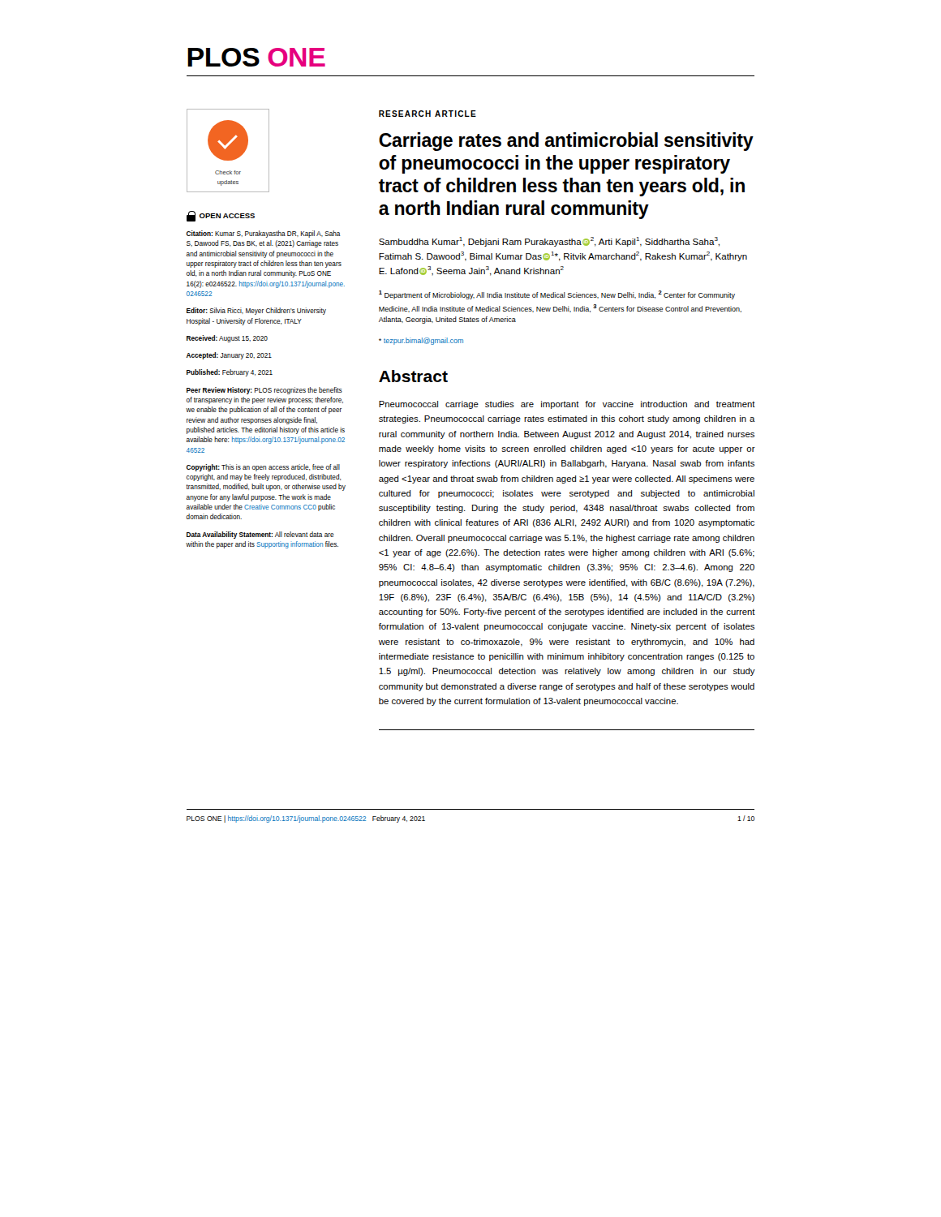PLOS ONE
Check for
updates
OPEN ACCESS
Citation: Kumar S, Purakayastha DR, Kapil A, Saha S, Dawood FS, Das BK, et al. (2021) Carriage rates and antimicrobial sensitivity of pneumococci in the upper respiratory tract of children less than ten years old, in a north Indian rural community. PLoS ONE 16(2): e0246522. https://doi.org/10.1371/journal.pone.0246522
Editor: Silvia Ricci, Meyer Children's University Hospital - University of Florence, ITALY
Received: August 15, 2020
Accepted: January 20, 2021
Published: February 4, 2021
Peer Review History: PLOS recognizes the benefits of transparency in the peer review process; therefore, we enable the publication of all of the content of peer review and author responses alongside final, published articles. The editorial history of this article is available here: https://doi.org/10.1371/journal.pone.0246522
Copyright: This is an open access article, free of all copyright, and may be freely reproduced, distributed, transmitted, modified, built upon, or otherwise used by anyone for any lawful purpose. The work is made available under the Creative Commons CC0 public domain dedication.
Data Availability Statement: All relevant data are within the paper and its Supporting information files.
RESEARCH ARTICLE
Carriage rates and antimicrobial sensitivity of pneumococci in the upper respiratory tract of children less than ten years old, in a north Indian rural community
Sambuddha Kumar1, Debjani Ram Purakayastha2, Arti Kapil1, Siddhartha Saha3, Fatimah S. Dawood3, Bimal Kumar Das1*, Ritvik Amarchand2, Rakesh Kumar2, Kathryn E. Lafond3, Seema Jain3, Anand Krishnan2
1 Department of Microbiology, All India Institute of Medical Sciences, New Delhi, India, 2 Center for Community Medicine, All India Institute of Medical Sciences, New Delhi, India, 3 Centers for Disease Control and Prevention, Atlanta, Georgia, United States of America
* tezpur.bimal@gmail.com
Abstract
Pneumococcal carriage studies are important for vaccine introduction and treatment strategies. Pneumococcal carriage rates estimated in this cohort study among children in a rural community of northern India. Between August 2012 and August 2014, trained nurses made weekly home visits to screen enrolled children aged <10 years for acute upper or lower respiratory infections (AURI/ALRI) in Ballabgarh, Haryana. Nasal swab from infants aged <1year and throat swab from children aged ≥1 year were collected. All specimens were cultured for pneumococci; isolates were serotyped and subjected to antimicrobial susceptibility testing. During the study period, 4348 nasal/throat swabs collected from children with clinical features of ARI (836 ALRI, 2492 AURI) and from 1020 asymptomatic children. Overall pneumococcal carriage was 5.1%, the highest carriage rate among children <1 year of age (22.6%). The detection rates were higher among children with ARI (5.6%; 95% CI: 4.8–6.4) than asymptomatic children (3.3%; 95% CI: 2.3–4.6). Among 220 pneumococcal isolates, 42 diverse serotypes were identified, with 6B/C (8.6%), 19A (7.2%), 19F (6.8%), 23F (6.4%), 35A/B/C (6.4%), 15B (5%), 14 (4.5%) and 11A/C/D (3.2%) accounting for 50%. Forty-five percent of the serotypes identified are included in the current formulation of 13-valent pneumococcal conjugate vaccine. Ninety-six percent of isolates were resistant to co-trimoxazole, 9% were resistant to erythromycin, and 10% had intermediate resistance to penicillin with minimum inhibitory concentration ranges (0.125 to 1.5 µg/ml). Pneumococcal detection was relatively low among children in our study community but demonstrated a diverse range of serotypes and half of these serotypes would be covered by the current formulation of 13-valent pneumococcal vaccine.
PLOS ONE | https://doi.org/10.1371/journal.pone.0246522 February 4, 2021
1 / 10